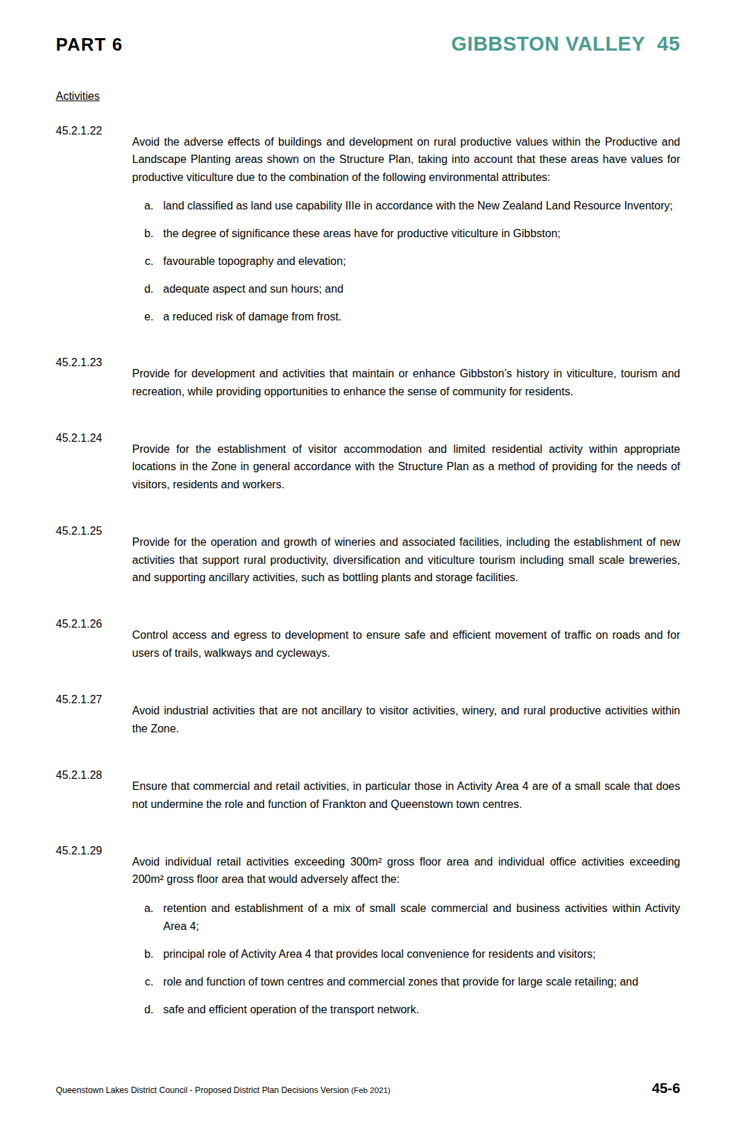PART 6
GIBBSTON VALLEY 45
Activities
45.2.1.22
Avoid the adverse effects of buildings and development on rural productive values within the Productive and Landscape Planting areas shown on the Structure Plan, taking into account that these areas have values for productive viticulture due to the combination of the following environmental attributes:
land classified as land use capability IIIe in accordance with the New Zealand Land Resource Inventory;
the degree of significance these areas have for productive viticulture in Gibbston;
favourable topography and elevation;
adequate aspect and sun hours; and
a reduced risk of damage from frost.
45.2.1.23
Provide for development and activities that maintain or enhance Gibbston’s history in viticulture, tourism and recreation, while providing opportunities to enhance the sense of community for residents.
45.2.1.24
Provide for the establishment of visitor accommodation and limited residential activity within appropriate locations in the Zone in general accordance with the Structure Plan as a method of providing for the needs of visitors, residents and workers.
45.2.1.25
Provide for the operation and growth of wineries and associated facilities, including the establishment of new activities that support rural productivity, diversification and viticulture tourism including small scale breweries, and supporting ancillary activities, such as bottling plants and storage facilities.
45.2.1.26
Control access and egress to development to ensure safe and efficient movement of traffic on roads and for users of trails, walkways and cycleways.
45.2.1.27
Avoid industrial activities that are not ancillary to visitor activities, winery, and rural productive activities within the Zone.
45.2.1.28
Ensure that commercial and retail activities, in particular those in Activity Area 4 are of a small scale that does not undermine the role and function of Frankton and Queenstown town centres.
45.2.1.29
Avoid individual retail activities exceeding 300m² gross floor area and individual office activities exceeding 200m² gross floor area that would adversely affect the:
retention and establishment of a mix of small scale commercial and business activities within Activity Area 4;
principal role of Activity Area 4 that provides local convenience for residents and visitors;
role and function of town centres and commercial zones that provide for large scale retailing; and
safe and efficient operation of the transport network.
Queenstown Lakes District Council - Proposed District Plan Decisions Version (Feb 2021)
45-6